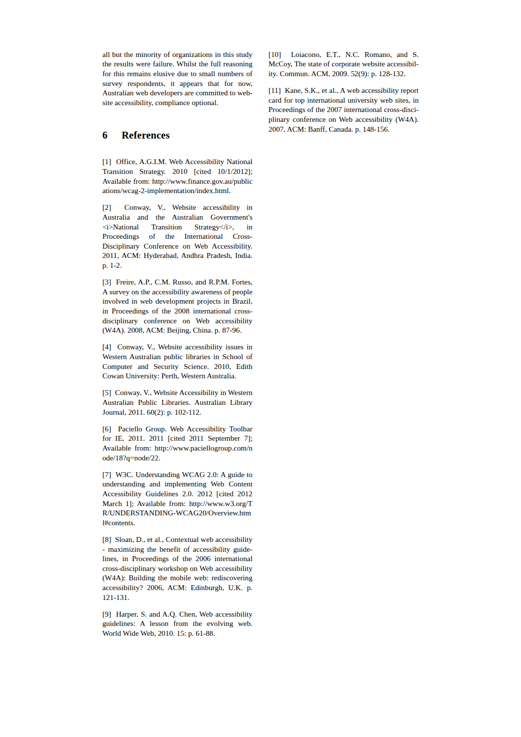all but the minority of organizations in this study the results were failure. Whilst the full reasoning for this remains elusive due to small numbers of survey respondents, it appears that for now, Australian web developers are committed to website accessibility, compliance optional.
6 References
[1] Office, A.G.I.M. Web Accessibility National Transition Strategy. 2010 [cited 10/1/2012]; Available from: http://www.finance.gov.au/publications/wcag-2-implementation/index.html.
[2] Conway, V., Website accessibility in Australia and the Australian Government's <i>National Transition Strategy</i>, in Proceedings of the International Cross-Disciplinary Conference on Web Accessibility. 2011, ACM: Hyderabad, Andhra Pradesh, India. p. 1-2.
[3] Freire, A.P., C.M. Russo, and R.P.M. Fortes, A survey on the accessibility awareness of people involved in web development projects in Brazil, in Proceedings of the 2008 international cross-disciplinary conference on Web accessibility (W4A). 2008, ACM: Beijing, China. p. 87-96.
[4] Conway, V., Website accessibility issues in Western Australian public libraries in School of Computer and Security Science. 2010, Edith Cowan University: Perth, Western Australia.
[5] Conway, V., Website Accessibility in Western Australian Public Libraries. Australian Library Journal, 2011. 60(2): p. 102-112.
[6] Paciello Group. Web Accessibility Toolbar for IE, 2011. 2011 [cited 2011 September 7]; Available from: http://www.paciellogroup.com/node/18?q=node/22.
[7] W3C. Understanding WCAG 2.0: A guide to understanding and implementing Web Content Accessibility Guidelines 2.0. 2012 [cited 2012 March 1]; Available from: http://www.w3.org/TR/UNDERSTANDING-WCAG20/Overview.html#contents.
[8] Sloan, D., et al., Contextual web accessibility - maximizing the benefit of accessibility guidelines, in Proceedings of the 2006 international cross-disciplinary workshop on Web accessibility (W4A): Building the mobile web: rediscovering accessibility? 2006, ACM: Edinburgh, U.K. p. 121-131.
[9] Harper, S. and A.Q. Chen, Web accessibility guidelines: A lesson from the evolving web. World Wide Web, 2010. 15: p. 61-88.
[10] Loiacono, E.T., N.C. Romano, and S. McCoy, The state of corporate website accessibility. Commun. ACM, 2009. 52(9): p. 128-132.
[11] Kane, S.K., et al., A web accessibility report card for top international university web sites, in Proceedings of the 2007 international cross-disciplinary conference on Web accessibility (W4A). 2007, ACM: Banff, Canada. p. 148-156.